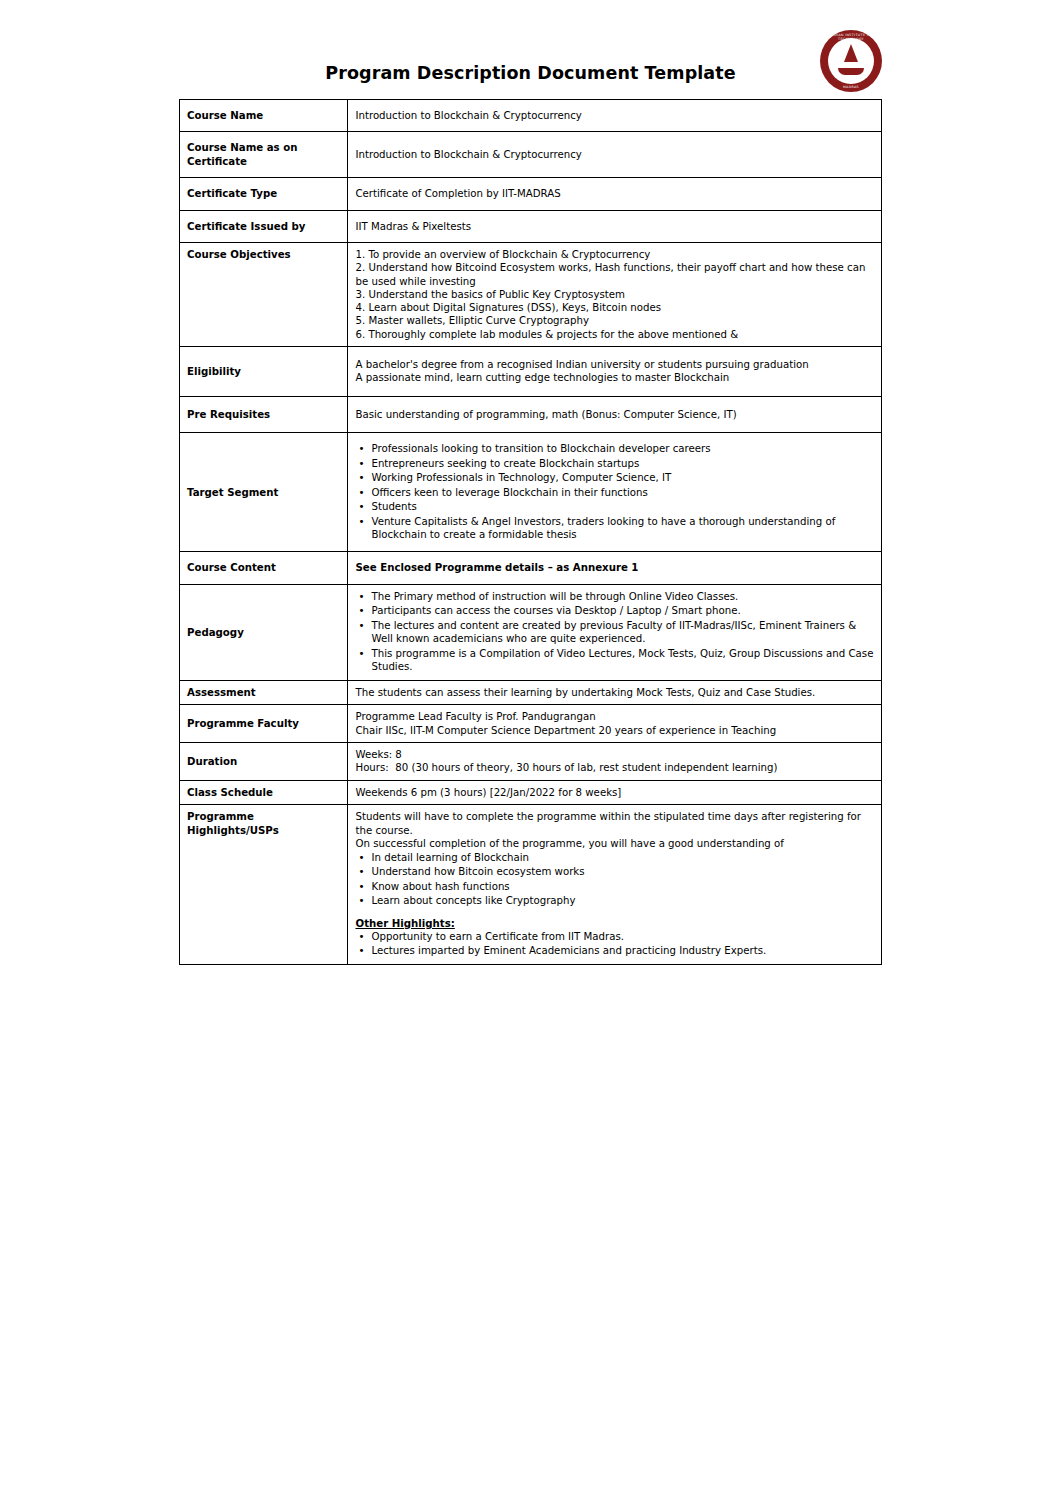INDIAN INSTITUTE OF TECHNOLOGY
MADRAS
Program Description Document Template
| Course Name | Introduction to Blockchain & Cryptocurrency |
| Course Name as on Certificate | Introduction to Blockchain & Cryptocurrency |
| Certificate Type | Certificate of Completion by IIT-MADRAS |
| Certificate Issued by | IIT Madras & Pixeltests |
| Course Objectives | 1. To provide an overview of Blockchain & Cryptocurrency 2. Understand how Bitcoind Ecosystem works, Hash functions, their payoff chart and how these can be used while investing 3. Understand the basics of Public Key Cryptosystem 4. Learn about Digital Signatures (DSS), Keys, Bitcoin nodes 5. Master wallets, Elliptic Curve Cryptography 6. Thoroughly complete lab modules & projects for the above mentioned & |
| Eligibility | A bachelor's degree from a recognised Indian university or students pursuing graduation A passionate mind, learn cutting edge technologies to master Blockchain |
| Pre Requisites | Basic understanding of programming, math (Bonus: Computer Science, IT) |
| Target Segment | Professionals looking to transition to Blockchain developer careers Entrepreneurs seeking to create Blockchain startups Working Professionals in Technology, Computer Science, IT Officers keen to leverage Blockchain in their functions Students Venture Capitalists & Angel Investors, traders looking to have a thorough understanding of Blockchain to create a formidable thesis |
| Course Content | See Enclosed Programme details – as Annexure 1 |
| Pedagogy | The Primary method of instruction will be through Online Video Classes. Participants can access the courses via Desktop / Laptop / Smart phone. The lectures and content are created by previous Faculty of IIT-Madras/IISc, Eminent Trainers & Well known academicians who are quite experienced. This programme is a Compilation of Video Lectures, Mock Tests, Quiz, Group Discussions and Case Studies. |
| Assessment | The students can assess their learning by undertaking Mock Tests, Quiz and Case Studies. |
| Programme Faculty | Programme Lead Faculty is Prof. Pandugrangan Chair IISc, IIT-M Computer Science Department 20 years of experience in Teaching |
| Duration | Weeks: 8 Hours: 80 (30 hours of theory, 30 hours of lab, rest student independent learning) |
| Class Schedule | Weekends 6 pm (3 hours) [22/Jan/2022 for 8 weeks] |
| Programme Highlights/USPs | Students will have to complete the programme within the stipulated time days after registering for the course. On successful completion of the programme, you will have a good understanding of In detail learning of Blockchain Understand how Bitcoin ecosystem works Know about hash functions Learn about concepts like Cryptography Other Highlights: Opportunity to earn a Certificate from IIT Madras. Lectures imparted by Eminent Academicians and practicing Industry Experts. |